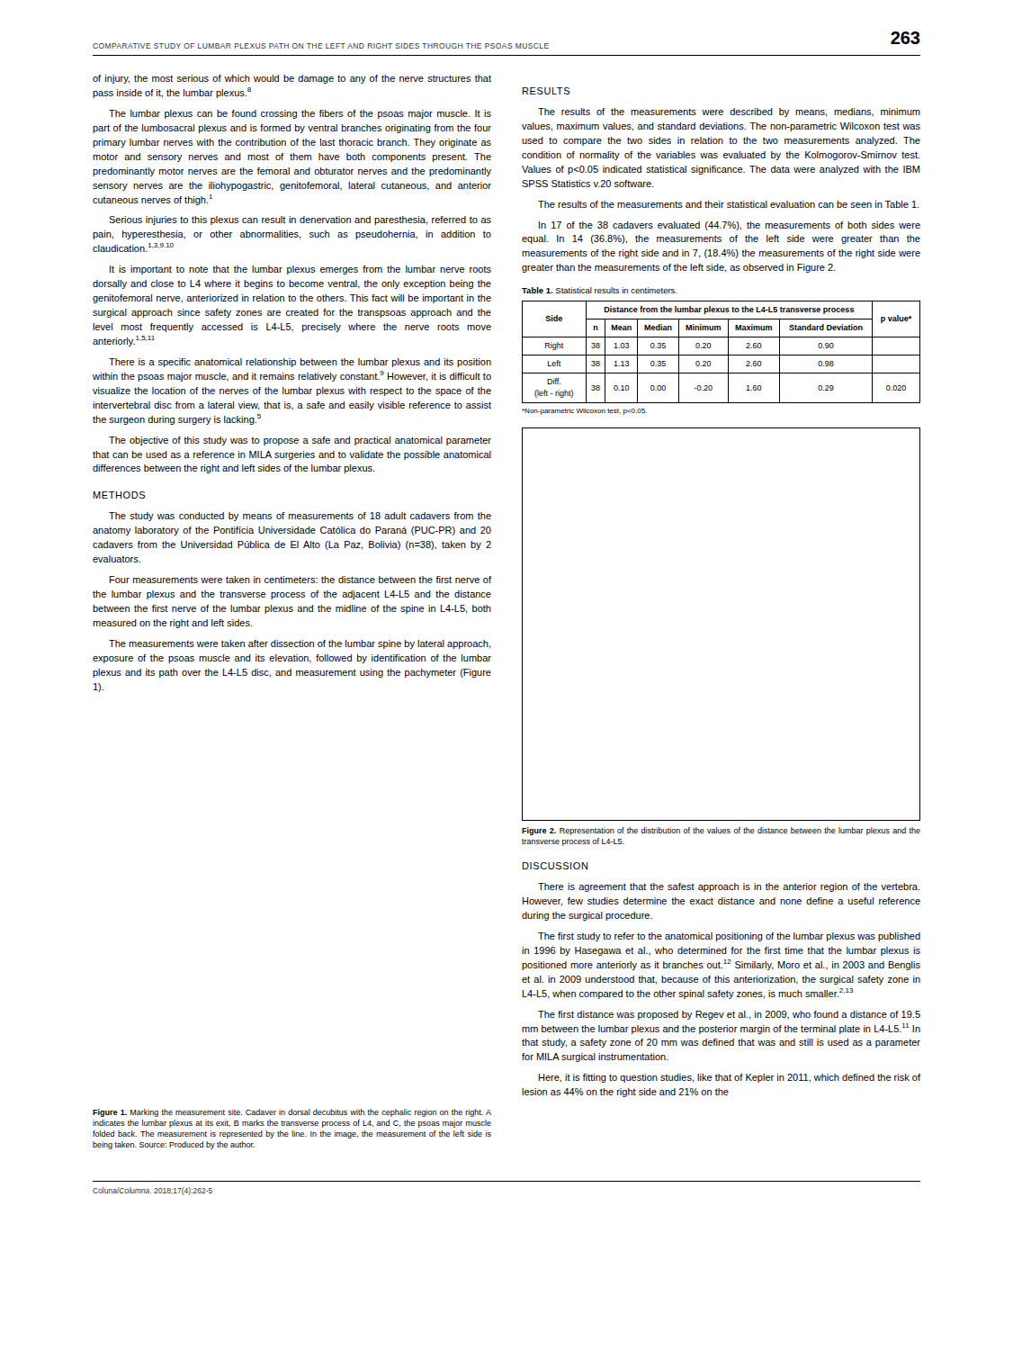Comparative study of lumbar plexus path on the left and right sides through the psoas muscle
263
of injury, the most serious of which would be damage to any of the nerve structures that pass inside of it, the lumbar plexus.8
The lumbar plexus can be found crossing the fibers of the psoas major muscle. It is part of the lumbosacral plexus and is formed by ventral branches originating from the four primary lumbar nerves with the contribution of the last thoracic branch. They originate as motor and sensory nerves and most of them have both components present. The predominantly motor nerves are the femoral and obturator nerves and the predominantly sensory nerves are the iliohypogastric, genitofemoral, lateral cutaneous, and anterior cutaneous nerves of thigh.1
Serious injuries to this plexus can result in denervation and paresthesia, referred to as pain, hyperesthesia, or other abnormalities, such as pseudohernia, in addition to claudication.1,3,9.10
It is important to note that the lumbar plexus emerges from the lumbar nerve roots dorsally and close to L4 where it begins to become ventral, the only exception being the genitofemoral nerve, anteriorized in relation to the others. This fact will be important in the surgical approach since safety zones are created for the transpsoas approach and the level most frequently accessed is L4-L5, precisely where the nerve roots move anteriorly.1,5,11
There is a specific anatomical relationship between the lumbar plexus and its position within the psoas major muscle, and it remains relatively constant.9 However, it is difficult to visualize the location of the nerves of the lumbar plexus with respect to the space of the intervertebral disc from a lateral view, that is, a safe and easily visible reference to assist the surgeon during surgery is lacking.5
The objective of this study was to propose a safe and practical anatomical parameter that can be used as a reference in MILA surgeries and to validate the possible anatomical differences between the right and left sides of the lumbar plexus.
Methods
The study was conducted by means of measurements of 18 adult cadavers from the anatomy laboratory of the Pontifícia Universidade Católica do Paraná (PUC-PR) and 20 cadavers from the Universidad Pública de El Alto (La Paz, Bolivia) (n=38), taken by 2 evaluators.
Four measurements were taken in centimeters: the distance between the first nerve of the lumbar plexus and the transverse process of the adjacent L4-L5 and the distance between the first nerve of the lumbar plexus and the midline of the spine in L4-L5, both measured on the right and left sides.
The measurements were taken after dissection of the lumbar spine by lateral approach, exposure of the psoas muscle and its elevation, followed by identification of the lumbar plexus and its path over the L4-L5 disc, and measurement using the pachymeter (Figure 1).
Figure 1. Marking the measurement site. Cadaver in dorsal decubitus with the cephalic region on the right. A indicates the lumbar plexus at its exit, B marks the transverse process of L4, and C, the psoas major muscle folded back. The measurement is represented by the line. In the image, the measurement of the left side is being taken. Source: Produced by the author.
Results
The results of the measurements were described by means, medians, minimum values, maximum values, and standard deviations. The non-parametric Wilcoxon test was used to compare the two sides in relation to the two measurements analyzed. The condition of normality of the variables was evaluated by the Kolmogorov-Smirnov test. Values of p<0.05 indicated statistical significance. The data were analyzed with the IBM SPSS Statistics v.20 software.
The results of the measurements and their statistical evaluation can be seen in Table 1.
In 17 of the 38 cadavers evaluated (44.7%), the measurements of both sides were equal. In 14 (36.8%), the measurements of the left side were greater than the measurements of the right side and in 7, (18.4%) the measurements of the right side were greater than the measurements of the left side, as observed in Figure 2.
Table 1. Statistical results in centimeters.
| Side | Distance from the lumbar plexus to the L4-L5 transverse process | p value* |
| --- | --- | --- |
| n | Mean | Median | Minimum | Maximum | Standard Deviation |
| Right | 38 | 1.03 | 0.35 | 0.20 | 2.60 | 0.90 | |
| Left | 38 | 1.13 | 0.35 | 0.20 | 2.60 | 0.98 | |
| Diff. (left - right) | 38 | 0.10 | 0.00 | -0.20 | 1.60 | 0.29 | 0.020 |
*Non-parametric Wilcoxon test, p<0.05.
Figure 2. Representation of the distribution of the values of the distance between the lumbar plexus and the transverse process of L4-L5.
Discussion
There is agreement that the safest approach is in the anterior region of the vertebra. However, few studies determine the exact distance and none define a useful reference during the surgical procedure.
The first study to refer to the anatomical positioning of the lumbar plexus was published in 1996 by Hasegawa et al., who determined for the first time that the lumbar plexus is positioned more anteriorly as it branches out.12 Similarly, Moro et al., in 2003 and Benglis et al. in 2009 understood that, because of this anteriorization, the surgical safety zone in L4-L5, when compared to the other spinal safety zones, is much smaller.2,13
The first distance was proposed by Regev et al., in 2009, who found a distance of 19.5 mm between the lumbar plexus and the posterior margin of the terminal plate in L4-L5.11 In that study, a safety zone of 20 mm was defined that was and still is used as a parameter for MILA surgical instrumentation.
Here, it is fitting to question studies, like that of Kepler in 2011, which defined the risk of lesion as 44% on the right side and 21% on the
Coluna/Columna. 2018;17(4):262-5